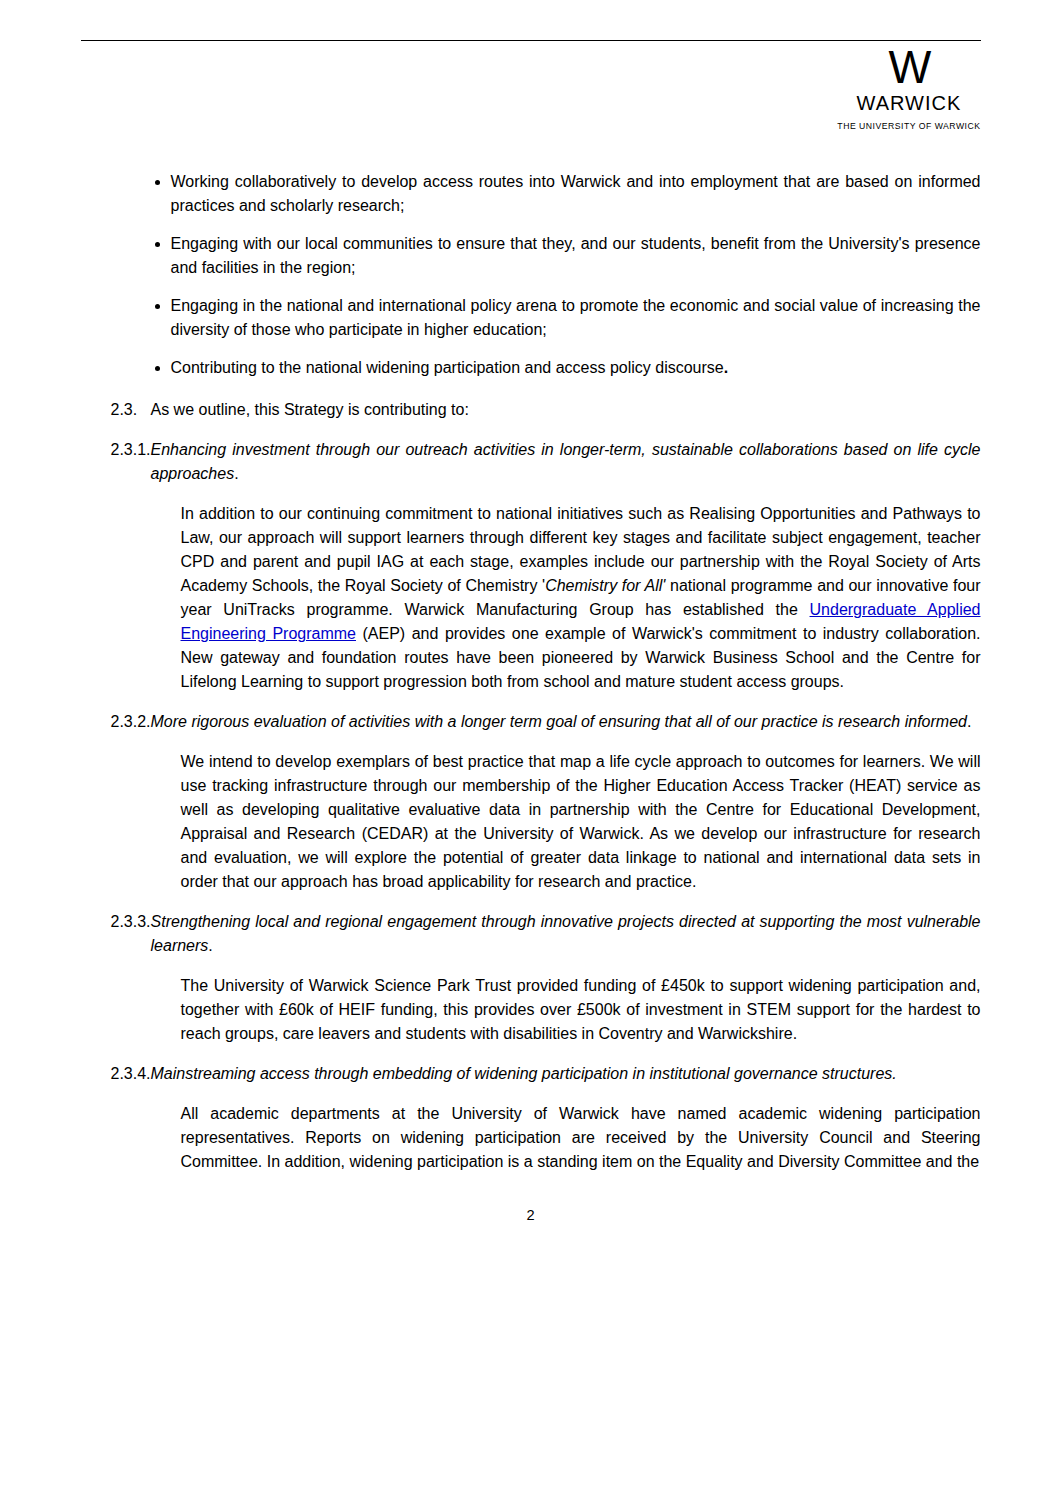W
WARWICK
THE UNIVERSITY OF WARWICK
Working collaboratively to develop access routes into Warwick and into employment that are based on informed practices and scholarly research;
Engaging with our local communities to ensure that they, and our students, benefit from the University's presence and facilities in the region;
Engaging in the national and international policy arena to promote the economic and social value of increasing the diversity of those who participate in higher education;
Contributing to the national widening participation and access policy discourse.
2.3.
As we outline, this Strategy is contributing to:
2.3.1.
Enhancing investment through our outreach activities in longer-term, sustainable collaborations based on life cycle approaches.
In addition to our continuing commitment to national initiatives such as Realising Opportunities and Pathways to Law, our approach will support learners through different key stages and facilitate subject engagement, teacher CPD and parent and pupil IAG at each stage, examples include our partnership with the Royal Society of Arts Academy Schools, the Royal Society of Chemistry 'Chemistry for All' national programme and our innovative four year UniTracks programme. Warwick Manufacturing Group has established the Undergraduate Applied Engineering Programme (AEP) and provides one example of Warwick's commitment to industry collaboration. New gateway and foundation routes have been pioneered by Warwick Business School and the Centre for Lifelong Learning to support progression both from school and mature student access groups.
2.3.2.
More rigorous evaluation of activities with a longer term goal of ensuring that all of our practice is research informed.
We intend to develop exemplars of best practice that map a life cycle approach to outcomes for learners. We will use tracking infrastructure through our membership of the Higher Education Access Tracker (HEAT) service as well as developing qualitative evaluative data in partnership with the Centre for Educational Development, Appraisal and Research (CEDAR) at the University of Warwick. As we develop our infrastructure for research and evaluation, we will explore the potential of greater data linkage to national and international data sets in order that our approach has broad applicability for research and practice.
2.3.3.
Strengthening local and regional engagement through innovative projects directed at supporting the most vulnerable learners.
The University of Warwick Science Park Trust provided funding of £450k to support widening participation and, together with £60k of HEIF funding, this provides over £500k of investment in STEM support for the hardest to reach groups, care leavers and students with disabilities in Coventry and Warwickshire.
2.3.4.
Mainstreaming access through embedding of widening participation in institutional governance structures.
All academic departments at the University of Warwick have named academic widening participation representatives. Reports on widening participation are received by the University Council and Steering Committee. In addition, widening participation is a standing item on the Equality and Diversity Committee and the
2